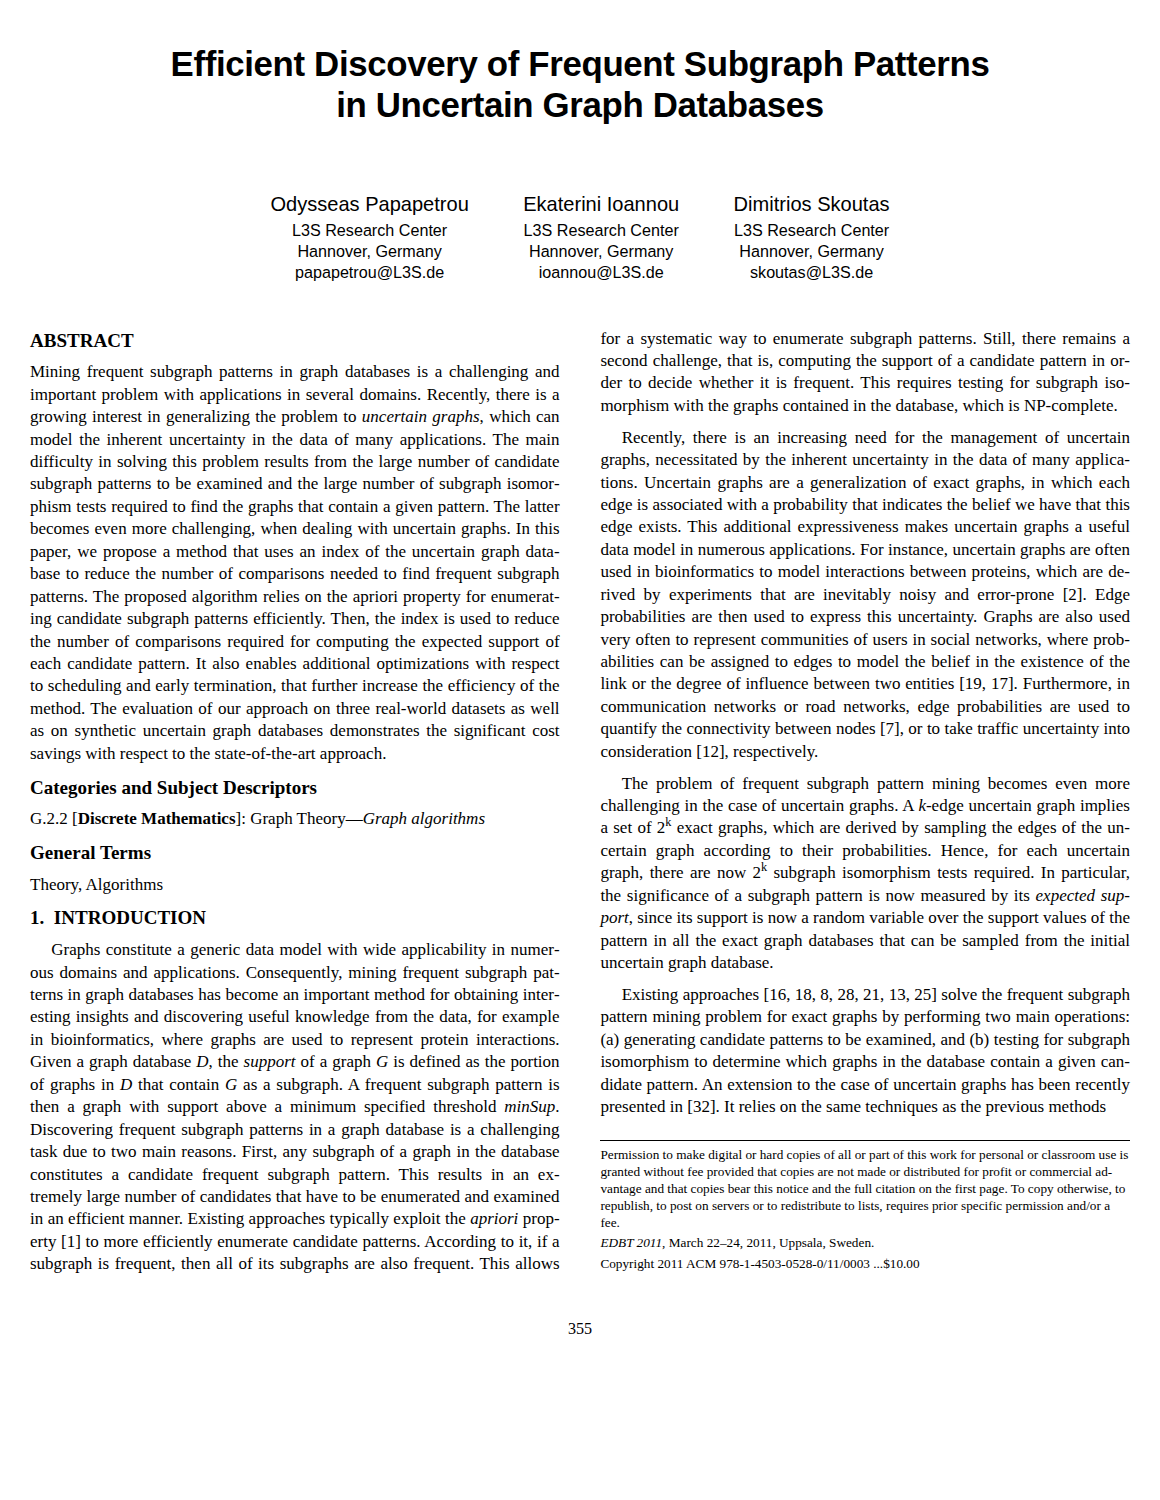Efficient Discovery of Frequent Subgraph Patterns
in Uncertain Graph Databases
Odysseas Papapetrou
L3S Research Center
Hannover, Germany
papapetrou@L3S.de
Ekaterini Ioannou
L3S Research Center
Hannover, Germany
ioannou@L3S.de
Dimitrios Skoutas
L3S Research Center
Hannover, Germany
skoutas@L3S.de
ABSTRACT
Mining frequent subgraph patterns in graph databases is a challenging and important problem with applications in several domains. Recently, there is a growing interest in generalizing the problem to uncertain graphs, which can model the inherent uncertainty in the data of many applications. The main difficulty in solving this problem results from the large number of candidate subgraph patterns to be examined and the large number of subgraph isomorphism tests required to find the graphs that contain a given pattern. The latter becomes even more challenging, when dealing with uncertain graphs. In this paper, we propose a method that uses an index of the uncertain graph database to reduce the number of comparisons needed to find frequent subgraph patterns. The proposed algorithm relies on the apriori property for enumerating candidate subgraph patterns efficiently. Then, the index is used to reduce the number of comparisons required for computing the expected support of each candidate pattern. It also enables additional optimizations with respect to scheduling and early termination, that further increase the efficiency of the method. The evaluation of our approach on three real-world datasets as well as on synthetic uncertain graph databases demonstrates the significant cost savings with respect to the state-of-the-art approach.
Categories and Subject Descriptors
G.2.2 [Discrete Mathematics]: Graph Theory—Graph algorithms
General Terms
Theory, Algorithms
1. INTRODUCTION
Graphs constitute a generic data model with wide applicability in numerous domains and applications. Consequently, mining frequent subgraph patterns in graph databases has become an important method for obtaining interesting insights and discovering useful knowledge from the data, for example in bioinformatics, where graphs are used to represent protein interactions. Given a graph database D, the support of a graph G is defined as the portion of graphs in D that contain G as a subgraph. A frequent subgraph pattern is then a graph with support above a minimum specified threshold minSup. Discovering frequent subgraph patterns in a graph database is a challenging task due to two main reasons. First, any subgraph of a graph in the database constitutes a candidate frequent subgraph pattern. This results in an extremely large number of candidates that have to be enumerated and examined in an efficient manner. Existing approaches typically exploit the apriori property [1] to more efficiently enumerate candidate patterns. According to it, if a subgraph is frequent, then all of its subgraphs are also frequent. This allows for a systematic way to enumerate subgraph patterns. Still, there remains a second challenge, that is, computing the support of a candidate pattern in order to decide whether it is frequent. This requires testing for subgraph isomorphism with the graphs contained in the database, which is NP-complete.
Recently, there is an increasing need for the management of uncertain graphs, necessitated by the inherent uncertainty in the data of many applications. Uncertain graphs are a generalization of exact graphs, in which each edge is associated with a probability that indicates the belief we have that this edge exists. This additional expressiveness makes uncertain graphs a useful data model in numerous applications. For instance, uncertain graphs are often used in bioinformatics to model interactions between proteins, which are derived by experiments that are inevitably noisy and error-prone [2]. Edge probabilities are then used to express this uncertainty. Graphs are also used very often to represent communities of users in social networks, where probabilities can be assigned to edges to model the belief in the existence of the link or the degree of influence between two entities [19, 17]. Furthermore, in communication networks or road networks, edge probabilities are used to quantify the connectivity between nodes [7], or to take traffic uncertainty into consideration [12], respectively.
The problem of frequent subgraph pattern mining becomes even more challenging in the case of uncertain graphs. A k-edge uncertain graph implies a set of 2k exact graphs, which are derived by sampling the edges of the uncertain graph according to their probabilities. Hence, for each uncertain graph, there are now 2k subgraph isomorphism tests required. In particular, the significance of a subgraph pattern is now measured by its expected support, since its support is now a random variable over the support values of the pattern in all the exact graph databases that can be sampled from the initial uncertain graph database.
Existing approaches [16, 18, 8, 28, 21, 13, 25] solve the frequent subgraph pattern mining problem for exact graphs by performing two main operations: (a) generating candidate patterns to be examined, and (b) testing for subgraph isomorphism to determine which graphs in the database contain a given candidate pattern. An extension to the case of uncertain graphs has been recently presented in [32]. It relies on the same techniques as the previous methods
Permission to make digital or hard copies of all or part of this work for personal or classroom use is granted without fee provided that copies are not made or distributed for profit or commercial advantage and that copies bear this notice and the full citation on the first page. To copy otherwise, to republish, to post on servers or to redistribute to lists, requires prior specific permission and/or a fee.
EDBT 2011, March 22–24, 2011, Uppsala, Sweden.
Copyright 2011 ACM 978-1-4503-0528-0/11/0003 ...$10.00
355